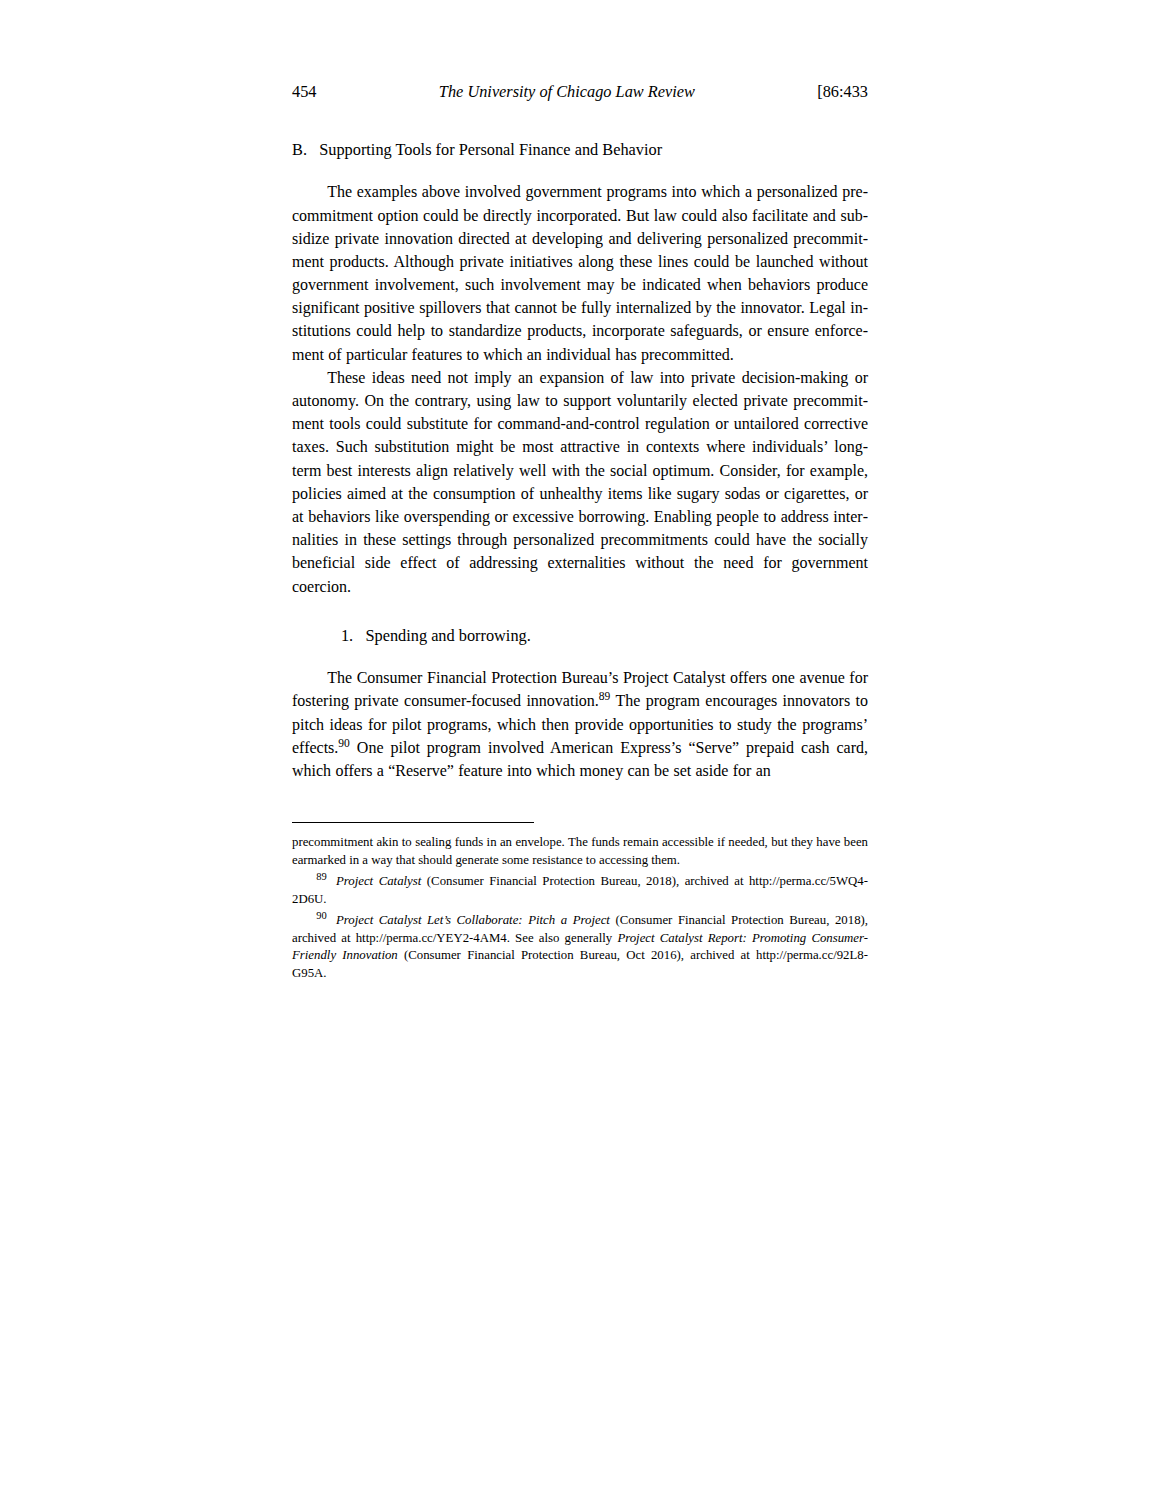454 The University of Chicago Law Review [86:433
B. Supporting Tools for Personal Finance and Behavior
The examples above involved government programs into which a personalized precommitment option could be directly incorporated. But law could also facilitate and subsidize private innovation directed at developing and delivering personalized precommitment products. Although private initiatives along these lines could be launched without government involvement, such involvement may be indicated when behaviors produce significant positive spillovers that cannot be fully internalized by the innovator. Legal institutions could help to standardize products, incorporate safeguards, or ensure enforcement of particular features to which an individual has precommitted.
These ideas need not imply an expansion of law into private decision-making or autonomy. On the contrary, using law to support voluntarily elected private precommitment tools could substitute for command-and-control regulation or untailored corrective taxes. Such substitution might be most attractive in contexts where individuals’ long-term best interests align relatively well with the social optimum. Consider, for example, policies aimed at the consumption of unhealthy items like sugary sodas or cigarettes, or at behaviors like overspending or excessive borrowing. Enabling people to address internalities in these settings through personalized precommitments could have the socially beneficial side effect of addressing externalities without the need for government coercion.
1. Spending and borrowing.
The Consumer Financial Protection Bureau’s Project Catalyst offers one avenue for fostering private consumer-focused innovation.89 The program encourages innovators to pitch ideas for pilot programs, which then provide opportunities to study the programs’ effects.90 One pilot program involved American Express’s “Serve” prepaid cash card, which offers a “Reserve” feature into which money can be set aside for an
precommitment akin to sealing funds in an envelope. The funds remain accessible if needed, but they have been earmarked in a way that should generate some resistance to accessing them.
89 Project Catalyst (Consumer Financial Protection Bureau, 2018), archived at http://perma.cc/5WQ4-2D6U.
90 Project Catalyst Let’s Collaborate: Pitch a Project (Consumer Financial Protection Bureau, 2018), archived at http://perma.cc/YEY2-4AM4. See also generally Project Catalyst Report: Promoting Consumer-Friendly Innovation (Consumer Financial Protection Bureau, Oct 2016), archived at http://perma.cc/92L8-G95A.